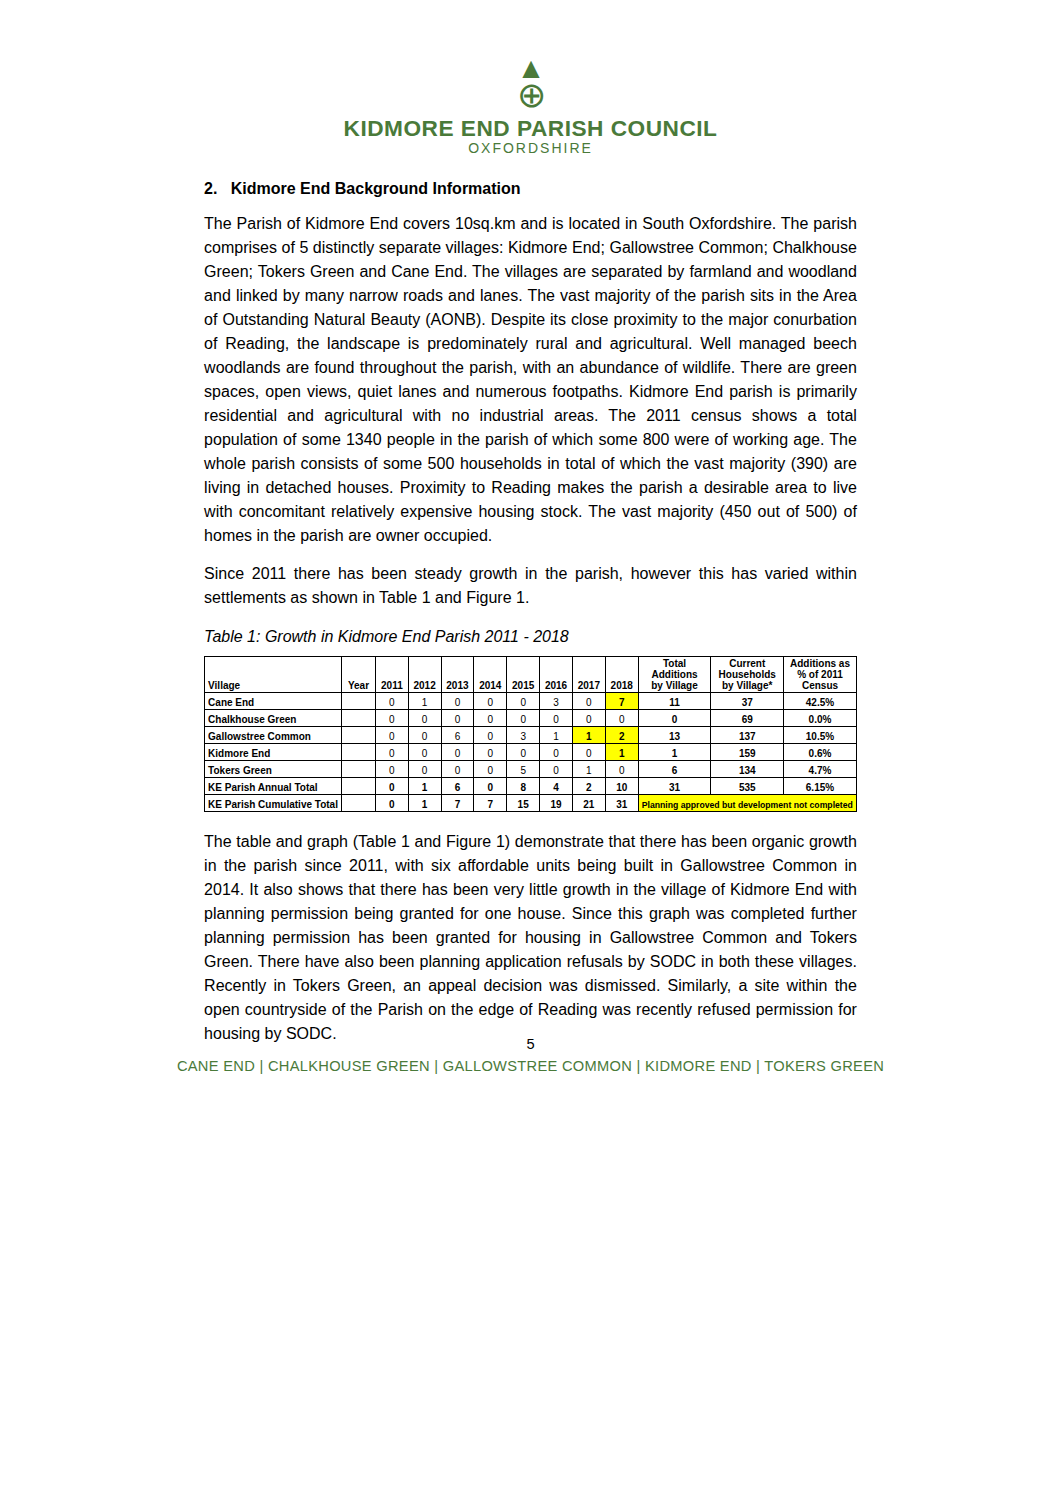▲ ⊕
KIDMORE END PARISH COUNCIL
OXFORDSHIRE
2. Kidmore End Background Information
The Parish of Kidmore End covers 10sq.km and is located in South Oxfordshire. The parish comprises of 5 distinctly separate villages: Kidmore End; Gallowstree Common; Chalkhouse Green; Tokers Green and Cane End. The villages are separated by farmland and woodland and linked by many narrow roads and lanes. The vast majority of the parish sits in the Area of Outstanding Natural Beauty (AONB). Despite its close proximity to the major conurbation of Reading, the landscape is predominately rural and agricultural. Well managed beech woodlands are found throughout the parish, with an abundance of wildlife. There are green spaces, open views, quiet lanes and numerous footpaths. Kidmore End parish is primarily residential and agricultural with no industrial areas. The 2011 census shows a total population of some 1340 people in the parish of which some 800 were of working age. The whole parish consists of some 500 households in total of which the vast majority (390) are living in detached houses. Proximity to Reading makes the parish a desirable area to live with concomitant relatively expensive housing stock. The vast majority (450 out of 500) of homes in the parish are owner occupied.
Since 2011 there has been steady growth in the parish, however this has varied within settlements as shown in Table 1 and Figure 1.
Table 1: Growth in Kidmore End Parish 2011 - 2018
| Village | Year | 2011 | 2012 | 2013 | 2014 | 2015 | 2016 | 2017 | 2018 | Total Additions by Village | Current Households by Village* | Additions as % of 2011 Census |
| --- | --- | --- | --- | --- | --- | --- | --- | --- | --- | --- | --- | --- |
| Cane End | | 0 | 1 | 0 | 0 | 0 | 3 | 0 | 7 | 11 | 37 | 42.5% |
| Chalkhouse Green | | 0 | 0 | 0 | 0 | 0 | 0 | 0 | 0 | 0 | 69 | 0.0% |
| Gallowstree Common | | 0 | 0 | 6 | 0 | 3 | 1 | 1 | 2 | 13 | 137 | 10.5% |
| Kidmore End | | 0 | 0 | 0 | 0 | 0 | 0 | 0 | 1 | 1 | 159 | 0.6% |
| Tokers Green | | 0 | 0 | 0 | 0 | 5 | 0 | 1 | 0 | 6 | 134 | 4.7% |
| KE Parish Annual Total | | 0 | 1 | 6 | 0 | 8 | 4 | 2 | 10 | 31 | 535 | 6.15% |
| KE Parish Cumulative Total | | 0 | 1 | 7 | 7 | 15 | 19 | 21 | 31 | Planning approved but development not completed |
The table and graph (Table 1 and Figure 1) demonstrate that there has been organic growth in the parish since 2011, with six affordable units being built in Gallowstree Common in 2014. It also shows that there has been very little growth in the village of Kidmore End with planning permission being granted for one house. Since this graph was completed further planning permission has been granted for housing in Gallowstree Common and Tokers Green. There have also been planning application refusals by SODC in both these villages. Recently in Tokers Green, an appeal decision was dismissed. Similarly, a site within the open countryside of the Parish on the edge of Reading was recently refused permission for housing by SODC.
5
CANE END | CHALKHOUSE GREEN | GALLOWSTREE COMMON | KIDMORE END | TOKERS GREEN